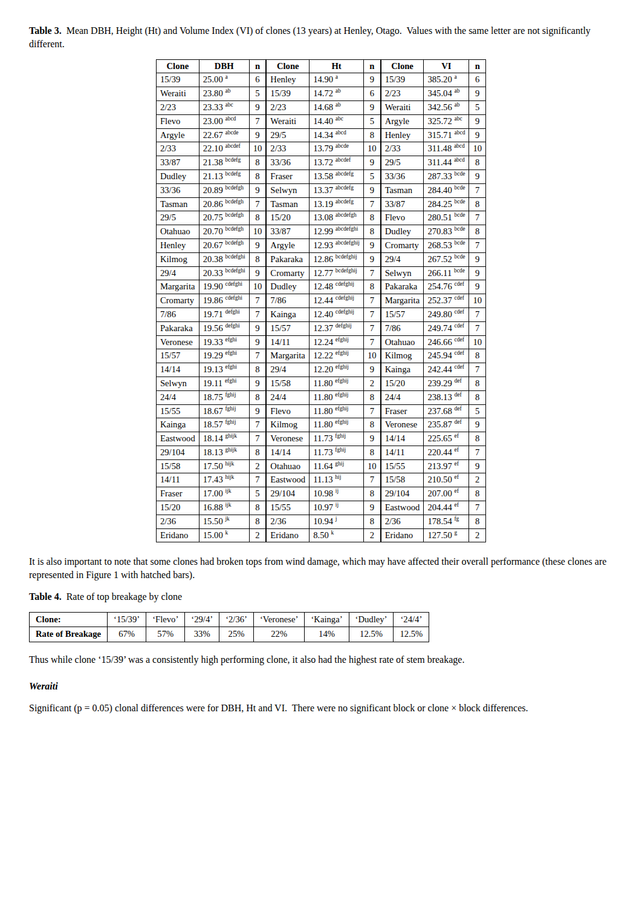Table 3. Mean DBH, Height (Ht) and Volume Index (VI) of clones (13 years) at Henley, Otago. Values with the same letter are not significantly different.
| Clone | DBH | n | Clone | Ht | n | Clone | VI | n |
| --- | --- | --- | --- | --- | --- | --- | --- | --- |
| 15/39 | 25.00 a | 6 | Henley | 14.90 a | 9 | 15/39 | 385.20 a | 6 |
| Weraiti | 23.80 ab | 5 | 15/39 | 14.72 ab | 6 | 2/23 | 345.04 ab | 9 |
| 2/23 | 23.33 abc | 9 | 2/23 | 14.68 ab | 9 | Weraiti | 342.56 ab | 5 |
| Flevo | 23.00 abcd | 7 | Weraiti | 14.40 abc | 5 | Argyle | 325.72 abc | 9 |
| Argyle | 22.67 abcde | 9 | 29/5 | 14.34 abcd | 8 | Henley | 315.71 abcd | 9 |
| 2/33 | 22.10 abcdef | 10 | 2/33 | 13.79 abcde | 10 | 2/33 | 311.48 abcd | 10 |
| 33/87 | 21.38 bcdefg | 8 | 33/36 | 13.72 abcdef | 9 | 29/5 | 311.44 abcd | 8 |
| Dudley | 21.13 bcdefg | 8 | Fraser | 13.58 abcdefg | 5 | 33/36 | 287.33 bcde | 9 |
| 33/36 | 20.89 bcdefgh | 9 | Selwyn | 13.37 abcdefg | 9 | Tasman | 284.40 bcde | 7 |
| Tasman | 20.86 bcdefgh | 7 | Tasman | 13.19 abcdefg | 7 | 33/87 | 284.25 bcde | 8 |
| 29/5 | 20.75 bcdefgh | 8 | 15/20 | 13.08 abcdefgh | 8 | Flevo | 280.51 bcde | 7 |
| Otahuao | 20.70 bcdefgh | 10 | 33/87 | 12.99 abcdefghi | 8 | Dudley | 270.83 bcde | 8 |
| Henley | 20.67 bcdefgh | 9 | Argyle | 12.93 abcdefghij | 9 | Cromarty | 268.53 bcde | 7 |
| Kilmog | 20.38 bcdefghi | 8 | Pakaraka | 12.86 bcdefghij | 9 | 29/4 | 267.52 bcde | 9 |
| 29/4 | 20.33 bcdefghi | 9 | Cromarty | 12.77 bcdefghij | 7 | Selwyn | 266.11 bcde | 9 |
| Margarita | 19.90 cdefghi | 10 | Dudley | 12.48 cdefghij | 8 | Pakaraka | 254.76 cdef | 9 |
| Cromarty | 19.86 cdefghi | 7 | 7/86 | 12.44 cdefghij | 7 | Margarita | 252.37 cdef | 10 |
| 7/86 | 19.71 defghi | 7 | Kainga | 12.40 cdefghij | 7 | 15/57 | 249.80 cdef | 7 |
| Pakaraka | 19.56 defghi | 9 | 15/57 | 12.37 defghij | 7 | 7/86 | 249.74 cdef | 7 |
| Veronese | 19.33 efghi | 9 | 14/11 | 12.24 efghij | 7 | Otahuao | 246.66 cdef | 10 |
| 15/57 | 19.29 efghi | 7 | Margarita | 12.22 efghij | 10 | Kilmog | 245.94 cdef | 8 |
| 14/14 | 19.13 efghi | 8 | 29/4 | 12.20 efghij | 9 | Kainga | 242.44 cdef | 7 |
| Selwyn | 19.11 efghi | 9 | 15/58 | 11.80 efghij | 2 | 15/20 | 239.29 def | 8 |
| 24/4 | 18.75 fghij | 8 | 24/4 | 11.80 efghij | 8 | 24/4 | 238.13 def | 8 |
| 15/55 | 18.67 fghij | 9 | Flevo | 11.80 efghij | 7 | Fraser | 237.68 def | 5 |
| Kainga | 18.57 fghij | 7 | Kilmog | 11.80 efghij | 8 | Veronese | 235.87 def | 9 |
| Eastwood | 18.14 ghijk | 7 | Veronese | 11.73 fghij | 9 | 14/14 | 225.65 ef | 8 |
| 29/104 | 18.13 ghijk | 8 | 14/14 | 11.73 fghij | 8 | 14/11 | 220.44 ef | 7 |
| 15/58 | 17.50 hijk | 2 | Otahuao | 11.64 ghij | 10 | 15/55 | 213.97 ef | 9 |
| 14/11 | 17.43 hijk | 7 | Eastwood | 11.13 hij | 7 | 15/58 | 210.50 ef | 2 |
| Fraser | 17.00 ijk | 5 | 29/104 | 10.98 ij | 8 | 29/104 | 207.00 ef | 8 |
| 15/20 | 16.88 ijk | 8 | 15/55 | 10.97 ij | 9 | Eastwood | 204.44 ef | 7 |
| 2/36 | 15.50 jk | 8 | 2/36 | 10.94 j | 8 | 2/36 | 178.54 fg | 8 |
| Eridano | 15.00 k | 2 | Eridano | 8.50 k | 2 | Eridano | 127.50 g | 2 |
It is also important to note that some clones had broken tops from wind damage, which may have affected their overall performance (these clones are represented in Figure 1 with hatched bars).
Table 4. Rate of top breakage by clone
| Clone: | ‘15/39’ | ‘Flevo’ | ‘29/4’ | ‘2/36’ | ‘Veronese’ | ‘Kainga’ | ‘Dudley’ | ‘24/4’ |
| Rate of Breakage | 67% | 57% | 33% | 25% | 22% | 14% | 12.5% | 12.5% |
Thus while clone ‘15/39’ was a consistently high performing clone, it also had the highest rate of stem breakage.
Weraiti
Significant (p = 0.05) clonal differences were for DBH, Ht and VI. There were no significant block or clone × block differences.